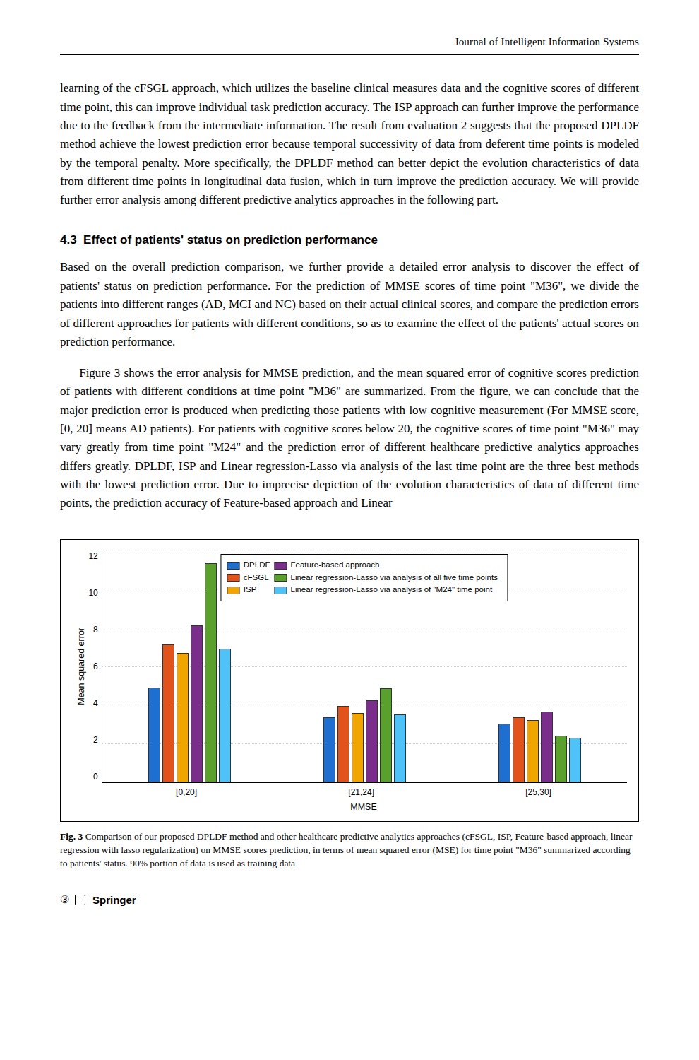Journal of Intelligent Information Systems
learning of the cFSGL approach, which utilizes the baseline clinical measures data and the cognitive scores of different time point, this can improve individual task prediction accuracy. The ISP approach can further improve the performance due to the feedback from the intermediate information. The result from evaluation 2 suggests that the proposed DPLDF method achieve the lowest prediction error because temporal successivity of data from deferent time points is modeled by the temporal penalty. More specifically, the DPLDF method can better depict the evolution characteristics of data from different time points in longitudinal data fusion, which in turn improve the prediction accuracy. We will provide further error analysis among different predictive analytics approaches in the following part.
4.3 Effect of patients' status on prediction performance
Based on the overall prediction comparison, we further provide a detailed error analysis to discover the effect of patients' status on prediction performance. For the prediction of MMSE scores of time point "M36", we divide the patients into different ranges (AD, MCI and NC) based on their actual clinical scores, and compare the prediction errors of different approaches for patients with different conditions, so as to examine the effect of the patients' actual scores on prediction performance.
Figure 3 shows the error analysis for MMSE prediction, and the mean squared error of cognitive scores prediction of patients with different conditions at time point "M36" are summarized. From the figure, we can conclude that the major prediction error is produced when predicting those patients with low cognitive measurement (For MMSE score, [0, 20] means AD patients). For patients with cognitive scores below 20, the cognitive scores of time point "M36" may vary greatly from time point "M24" and the prediction error of different healthcare predictive analytics approaches differs greatly. DPLDF, ISP and Linear regression-Lasso via analysis of the last time point are the three best methods with the lowest prediction error. Due to imprecise depiction of the evolution characteristics of data of different time points, the prediction accuracy of Feature-based approach and Linear
Mean squared error
12
10
8
6
4
2
0
| DPLDF | Feature-based approach |
| cFSGL | Linear regression-Lasso via analysis of all five time points |
| ISP | Linear regression-Lasso via analysis of "M24" time point |
[0,20]
[21,24]
[25,30]
MMSE
Fig. 3 Comparison of our proposed DPLDF method and other healthcare predictive analytics approaches (cFSGL, ISP, Feature-based approach, linear regression with lasso regularization) on MMSE scores prediction, in terms of mean squared error (MSE) for time point "M36" summarized according to patients' status. 90% portion of data is used as training data
③ Springer